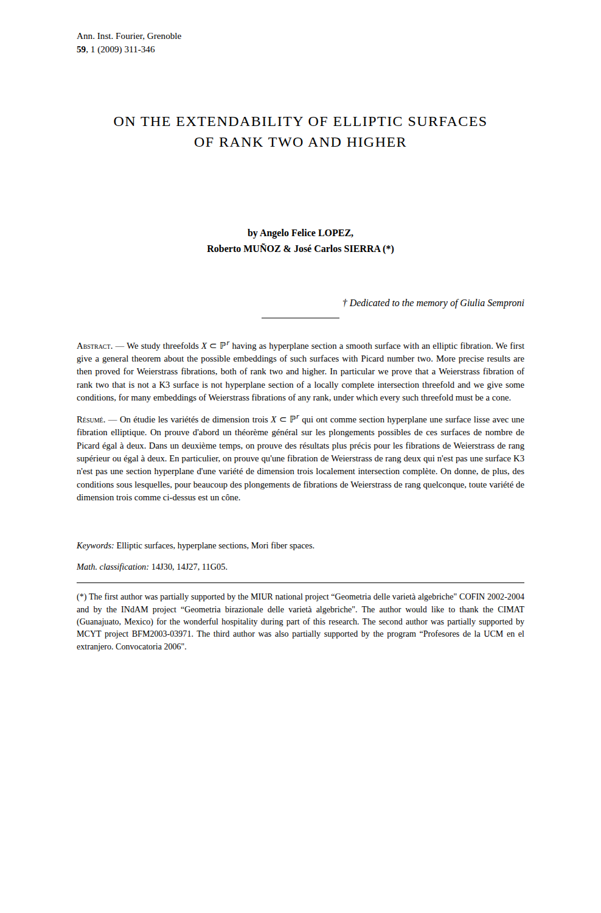Ann. Inst. Fourier, Grenoble
59, 1 (2009) 311-346
ON THE EXTENDABILITY OF ELLIPTIC SURFACES
OF RANK TWO AND HIGHER
by Angelo Felice LOPEZ,
Roberto MUÑOZ & José Carlos SIERRA (*)
† Dedicated to the memory of Giulia Semproni
Abstract. — We study threefolds X ⊂ ℙr having as hyperplane section a smooth surface with an elliptic fibration. We first give a general theorem about the possible embeddings of such surfaces with Picard number two. More precise results are then proved for Weierstrass fibrations, both of rank two and higher. In particular we prove that a Weierstrass fibration of rank two that is not a K3 surface is not hyperplane section of a locally complete intersection threefold and we give some conditions, for many embeddings of Weierstrass fibrations of any rank, under which every such threefold must be a cone.
Résumé. — On étudie les variétés de dimension trois X ⊂ ℙr qui ont comme section hyperplane une surface lisse avec une fibration elliptique. On prouve d'abord un théorème général sur les plongements possibles de ces surfaces de nombre de Picard égal à deux. Dans un deuxième temps, on prouve des résultats plus précis pour les fibrations de Weierstrass de rang supérieur ou égal à deux. En particulier, on prouve qu'une fibration de Weierstrass de rang deux qui n'est pas une surface K3 n'est pas une section hyperplane d'une variété de dimension trois localement intersection complète. On donne, de plus, des conditions sous lesquelles, pour beaucoup des plongements de fibrations de Weierstrass de rang quelconque, toute variété de dimension trois comme ci-dessus est un cône.
Keywords: Elliptic surfaces, hyperplane sections, Mori fiber spaces.
Math. classification: 14J30, 14J27, 11G05.
(*) The first author was partially supported by the MIUR national project “Geometria delle varietà algebriche" COFIN 2002-2004 and by the INdAM project “Geometria birazionale delle varietà algebriche". The author would like to thank the CIMAT (Guanajuato, Mexico) for the wonderful hospitality during part of this research. The second author was partially supported by MCYT project BFM2003-03971. The third author was also partially supported by the program “Profesores de la UCM en el extranjero. Convocatoria 2006".